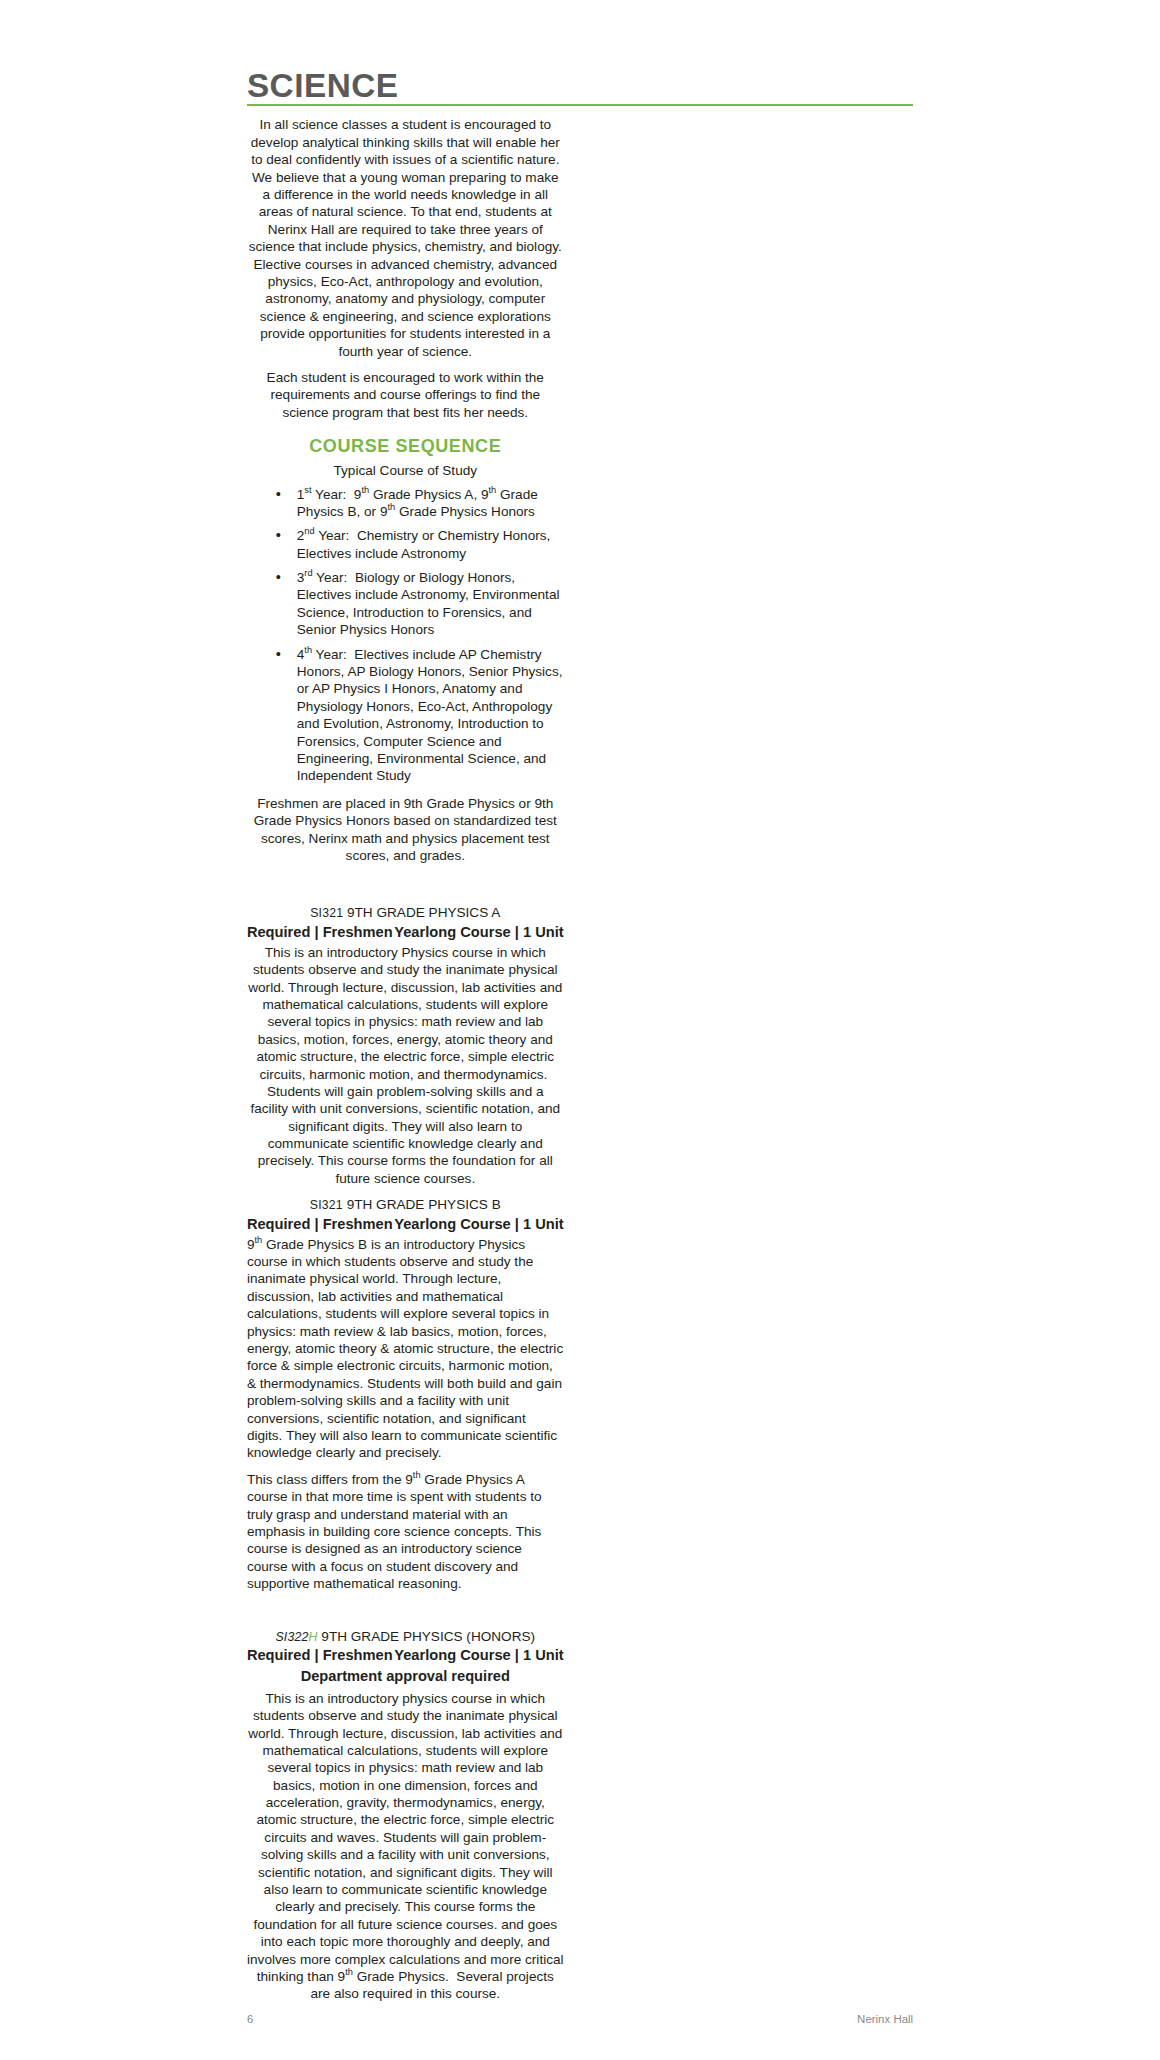SCIENCE
In all science classes a student is encouraged to develop analytical thinking skills that will enable her to deal confidently with issues of a scientific nature. We believe that a young woman preparing to make a difference in the world needs knowledge in all areas of natural science. To that end, students at Nerinx Hall are required to take three years of science that include physics, chemistry, and biology. Elective courses in advanced chemistry, advanced physics, Eco-Act, anthropology and evolution, astronomy, anatomy and physiology, computer science & engineering, and science explorations provide opportunities for students interested in a fourth year of science.
Each student is encouraged to work within the requirements and course offerings to find the science program that best fits her needs.
COURSE SEQUENCE
Typical Course of Study
1st Year: 9th Grade Physics A, 9th Grade Physics B, or 9th Grade Physics Honors
2nd Year: Chemistry or Chemistry Honors, Electives include Astronomy
3rd Year: Biology or Biology Honors, Electives include Astronomy, Environmental Science, Introduction to Forensics, and Senior Physics Honors
4th Year: Electives include AP Chemistry Honors, AP Biology Honors, Senior Physics, or AP Physics I Honors, Anatomy and Physiology Honors, Eco-Act, Anthropology and Evolution, Astronomy, Introduction to Forensics, Computer Science and Engineering, Environmental Science, and Independent Study
Freshmen are placed in 9th Grade Physics or 9th Grade Physics Honors based on standardized test scores, Nerinx math and physics placement test scores, and grades.
SI321 9TH GRADE PHYSICS A
Required | Freshmen Yearlong Course | 1 Unit
This is an introductory Physics course in which students observe and study the inanimate physical world. Through lecture, discussion, lab activities and mathematical calculations, students will explore several topics in physics: math review and lab basics, motion, forces, energy, atomic theory and atomic structure, the electric force, simple electric circuits, harmonic motion, and thermodynamics. Students will gain problem-solving skills and a facility with unit conversions, scientific notation, and significant digits. They will also learn to communicate scientific knowledge clearly and precisely. This course forms the foundation for all future science courses.
SI321 9TH GRADE PHYSICS B
Required | Freshmen Yearlong Course | 1 Unit
9th Grade Physics B is an introductory Physics course in which students observe and study the inanimate physical world. Through lecture, discussion, lab activities and mathematical calculations, students will explore several topics in physics: math review & lab basics, motion, forces, energy, atomic theory & atomic structure, the electric force & simple electronic circuits, harmonic motion, & thermodynamics. Students will both build and gain problem-solving skills and a facility with unit conversions, scientific notation, and significant digits. They will also learn to communicate scientific knowledge clearly and precisely.
This class differs from the 9th Grade Physics A course in that more time is spent with students to truly grasp and understand material with an emphasis in building core science concepts. This course is designed as an introductory science course with a focus on student discovery and supportive mathematical reasoning.
SI322H 9TH GRADE PHYSICS (HONORS)
Required | Freshmen Yearlong Course | 1 Unit
Department approval required
This is an introductory physics course in which students observe and study the inanimate physical world. Through lecture, discussion, lab activities and mathematical calculations, students will explore several topics in physics: math review and lab basics, motion in one dimension, forces and acceleration, gravity, thermodynamics, energy, atomic structure, the electric force, simple electric circuits and waves. Students will gain problem-solving skills and a facility with unit conversions, scientific notation, and significant digits. They will also learn to communicate scientific knowledge clearly and precisely. This course forms the foundation for all future science courses. and goes into each topic more thoroughly and deeply, and involves more complex calculations and more critical thinking than 9th Grade Physics. Several projects are also required in this course.
6 Nerinx Hall